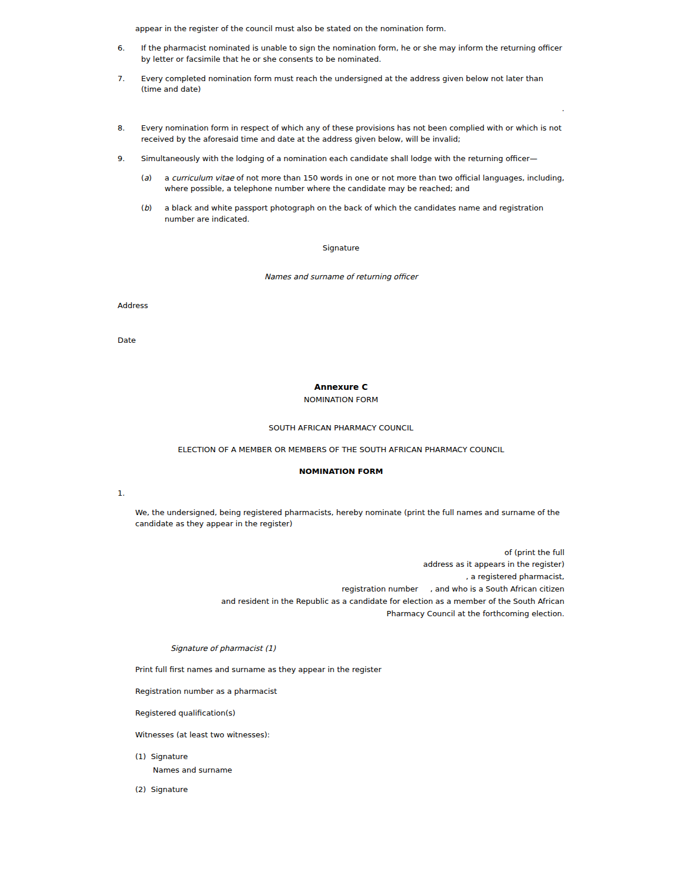appear in the register of the council must also be stated on the nomination form.
6.
If the pharmacist nominated is unable to sign the nomination form, he or she may inform the returning officer by letter or facsimile that he or she consents to be nominated.
7.
Every completed nomination form must reach the undersigned at the address given below not later than (time and date)
.
8.
Every nomination form in respect of which any of these provisions has not been complied with or which is not received by the aforesaid time and date at the address given below, will be invalid;
9.
Simultaneously with the lodging of a nomination each candidate shall lodge with the returning officer—
(a)
a curriculum vitae of not more than 150 words in one or not more than two official languages, including, where possible, a telephone number where the candidate may be reached; and
(b)
a black and white passport photograph on the back of which the candidates name and registration number are indicated.
Signature
Names and surname of returning officer
Address
Date
Annexure C
NOMINATION FORM
SOUTH AFRICAN PHARMACY COUNCIL
ELECTION OF A MEMBER OR MEMBERS OF THE SOUTH AFRICAN PHARMACY COUNCIL
NOMINATION FORM
1.
We, the undersigned, being registered pharmacists, hereby nominate (print the full names and surname of the candidate as they appear in the register)
of (print the full
address as it appears in the register)
, a registered pharmacist,
registration number , and who is a South African citizen
and resident in the Republic as a candidate for election as a member of the South African
Pharmacy Council at the forthcoming election.
Signature of pharmacist (1)
Print full first names and surname as they appear in the register
Registration number as a pharmacist
Registered qualification(s)
Witnesses (at least two witnesses):
(1) Signature
Names and surname
(2) Signature